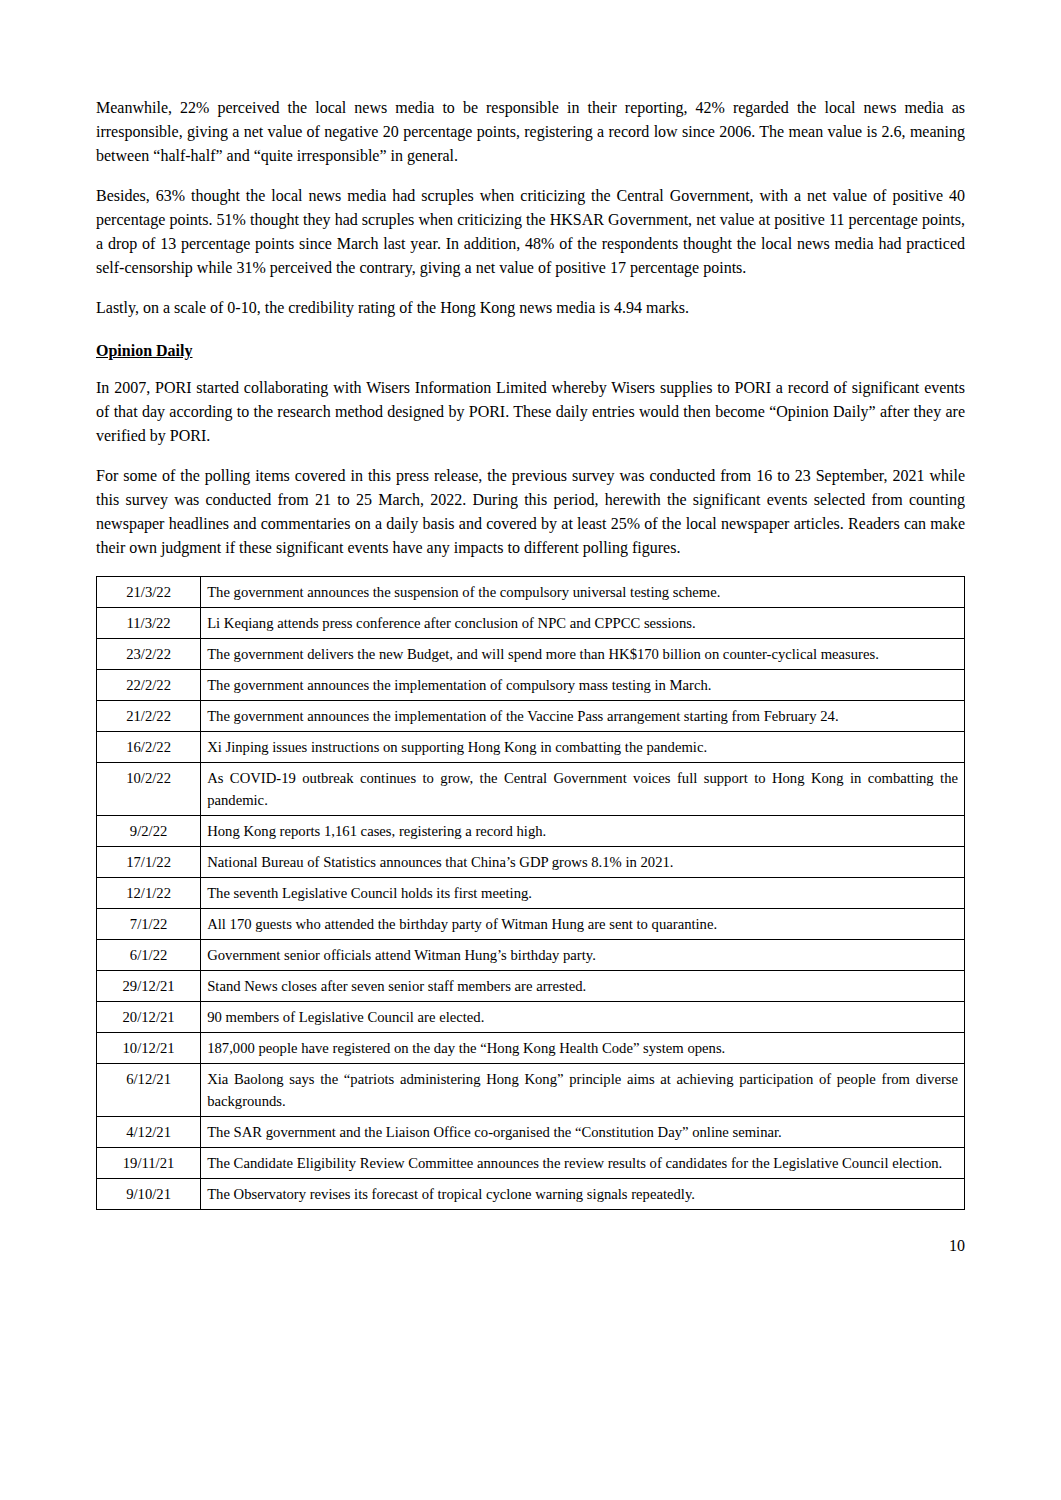Meanwhile, 22% perceived the local news media to be responsible in their reporting, 42% regarded the local news media as irresponsible, giving a net value of negative 20 percentage points, registering a record low since 2006. The mean value is 2.6, meaning between “half-half” and “quite irresponsible” in general.
Besides, 63% thought the local news media had scruples when criticizing the Central Government, with a net value of positive 40 percentage points. 51% thought they had scruples when criticizing the HKSAR Government, net value at positive 11 percentage points, a drop of 13 percentage points since March last year. In addition, 48% of the respondents thought the local news media had practiced self-censorship while 31% perceived the contrary, giving a net value of positive 17 percentage points.
Lastly, on a scale of 0-10, the credibility rating of the Hong Kong news media is 4.94 marks.
Opinion Daily
In 2007, PORI started collaborating with Wisers Information Limited whereby Wisers supplies to PORI a record of significant events of that day according to the research method designed by PORI. These daily entries would then become “Opinion Daily” after they are verified by PORI.
For some of the polling items covered in this press release, the previous survey was conducted from 16 to 23 September, 2021 while this survey was conducted from 21 to 25 March, 2022. During this period, herewith the significant events selected from counting newspaper headlines and commentaries on a daily basis and covered by at least 25% of the local newspaper articles. Readers can make their own judgment if these significant events have any impacts to different polling figures.
| 21/3/22 | The government announces the suspension of the compulsory universal testing scheme. |
| 11/3/22 | Li Keqiang attends press conference after conclusion of NPC and CPPCC sessions. |
| 23/2/22 | The government delivers the new Budget, and will spend more than HK$170 billion on counter-cyclical measures. |
| 22/2/22 | The government announces the implementation of compulsory mass testing in March. |
| 21/2/22 | The government announces the implementation of the Vaccine Pass arrangement starting from February 24. |
| 16/2/22 | Xi Jinping issues instructions on supporting Hong Kong in combatting the pandemic. |
| 10/2/22 | As COVID-19 outbreak continues to grow, the Central Government voices full support to Hong Kong in combatting the pandemic. |
| 9/2/22 | Hong Kong reports 1,161 cases, registering a record high. |
| 17/1/22 | National Bureau of Statistics announces that China’s GDP grows 8.1% in 2021. |
| 12/1/22 | The seventh Legislative Council holds its first meeting. |
| 7/1/22 | All 170 guests who attended the birthday party of Witman Hung are sent to quarantine. |
| 6/1/22 | Government senior officials attend Witman Hung’s birthday party. |
| 29/12/21 | Stand News closes after seven senior staff members are arrested. |
| 20/12/21 | 90 members of Legislative Council are elected. |
| 10/12/21 | 187,000 people have registered on the day the “Hong Kong Health Code” system opens. |
| 6/12/21 | Xia Baolong says the “patriots administering Hong Kong” principle aims at achieving participation of people from diverse backgrounds. |
| 4/12/21 | The SAR government and the Liaison Office co-organised the “Constitution Day” online seminar. |
| 19/11/21 | The Candidate Eligibility Review Committee announces the review results of candidates for the Legislative Council election. |
| 9/10/21 | The Observatory revises its forecast of tropical cyclone warning signals repeatedly. |
10